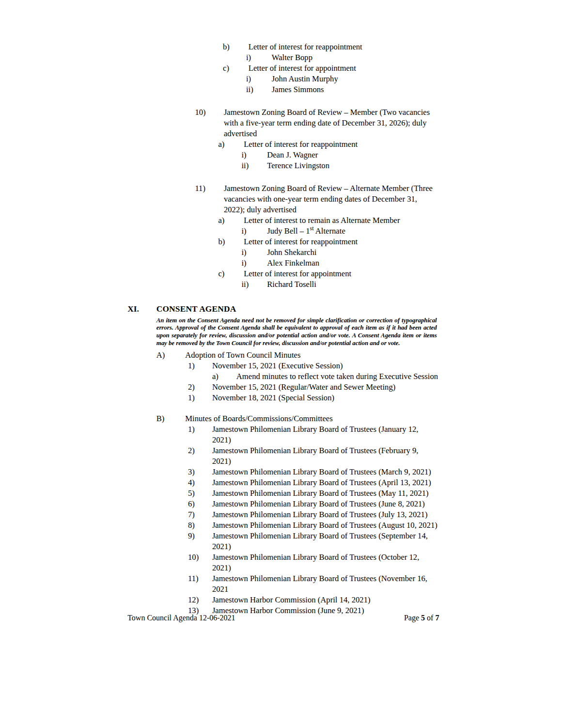b) Letter of interest for reappointment
i) Walter Bopp
c) Letter of interest for appointment
i) John Austin Murphy
ii) James Simmons
10) Jamestown Zoning Board of Review – Member (Two vacancies with a five-year term ending date of December 31, 2026); duly advertised
a) Letter of interest for reappointment
i) Dean J. Wagner
ii) Terence Livingston
11) Jamestown Zoning Board of Review – Alternate Member (Three vacancies with one-year term ending dates of December 31, 2022); duly advertised
a) Letter of interest to remain as Alternate Member
i) Judy Bell – 1st Alternate
b) Letter of interest for reappointment
i) John Shekarchi
i) Alex Finkelman
c) Letter of interest for appointment
ii) Richard Toselli
XI. CONSENT AGENDA
An item on the Consent Agenda need not be removed for simple clarification or correction of typographical errors. Approval of the Consent Agenda shall be equivalent to approval of each item as if it had been acted upon separately for review, discussion and/or potential action and/or vote. A Consent Agenda item or items may be removed by the Town Council for review, discussion and/or potential action and or vote.
A) Adoption of Town Council Minutes
1) November 15, 2021 (Executive Session)
a) Amend minutes to reflect vote taken during Executive Session
2) November 15, 2021 (Regular/Water and Sewer Meeting)
1) November 18, 2021 (Special Session)
B) Minutes of Boards/Commissions/Committees
1) Jamestown Philomenian Library Board of Trustees (January 12, 2021)
2) Jamestown Philomenian Library Board of Trustees (February 9, 2021)
3) Jamestown Philomenian Library Board of Trustees (March 9, 2021)
4) Jamestown Philomenian Library Board of Trustees (April 13, 2021)
5) Jamestown Philomenian Library Board of Trustees (May 11, 2021)
6) Jamestown Philomenian Library Board of Trustees (June 8, 2021)
7) Jamestown Philomenian Library Board of Trustees (July 13, 2021)
8) Jamestown Philomenian Library Board of Trustees (August 10, 2021)
9) Jamestown Philomenian Library Board of Trustees (September 14, 2021)
10) Jamestown Philomenian Library Board of Trustees (October 12, 2021)
11) Jamestown Philomenian Library Board of Trustees (November 16, 2021
12) Jamestown Harbor Commission (April 14, 2021)
13) Jamestown Harbor Commission (June 9, 2021)
Town Council Agenda 12-06-2021 Page 5 of 7